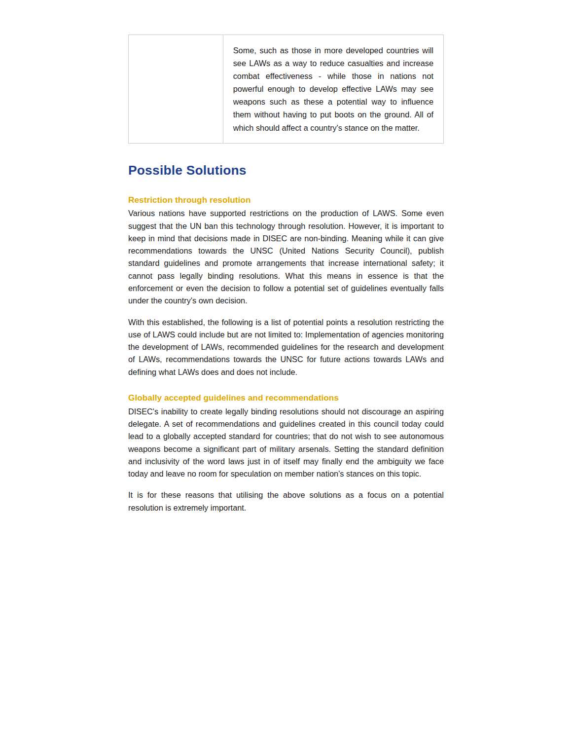| | Some, such as those in more developed countries will see LAWs as a way to reduce casualties and increase combat effectiveness - while those in nations not powerful enough to develop effective LAWs may see weapons such as these a potential way to influence them without having to put boots on the ground. All of which should affect a country's stance on the matter. |
Possible Solutions
Restriction through resolution
Various nations have supported restrictions on the production of LAWS. Some even suggest that the UN ban this technology through resolution. However, it is important to keep in mind that decisions made in DISEC are non-binding. Meaning while it can give recommendations towards the UNSC (United Nations Security Council), publish standard guidelines and promote arrangements that increase international safety; it cannot pass legally binding resolutions. What this means in essence is that the enforcement or even the decision to follow a potential set of guidelines eventually falls under the country's own decision.
With this established, the following is a list of potential points a resolution restricting the use of LAWS could include but are not limited to: Implementation of agencies monitoring the development of LAWs, recommended guidelines for the research and development of LAWs, recommendations towards the UNSC for future actions towards LAWs and defining what LAWs does and does not include.
Globally accepted guidelines and recommendations
DISEC's inability to create legally binding resolutions should not discourage an aspiring delegate. A set of recommendations and guidelines created in this council today could lead to a globally accepted standard for countries; that do not wish to see autonomous weapons become a significant part of military arsenals. Setting the standard definition and inclusivity of the word laws just in of itself may finally end the ambiguity we face today and leave no room for speculation on member nation's stances on this topic.
It is for these reasons that utilising the above solutions as a focus on a potential resolution is extremely important.